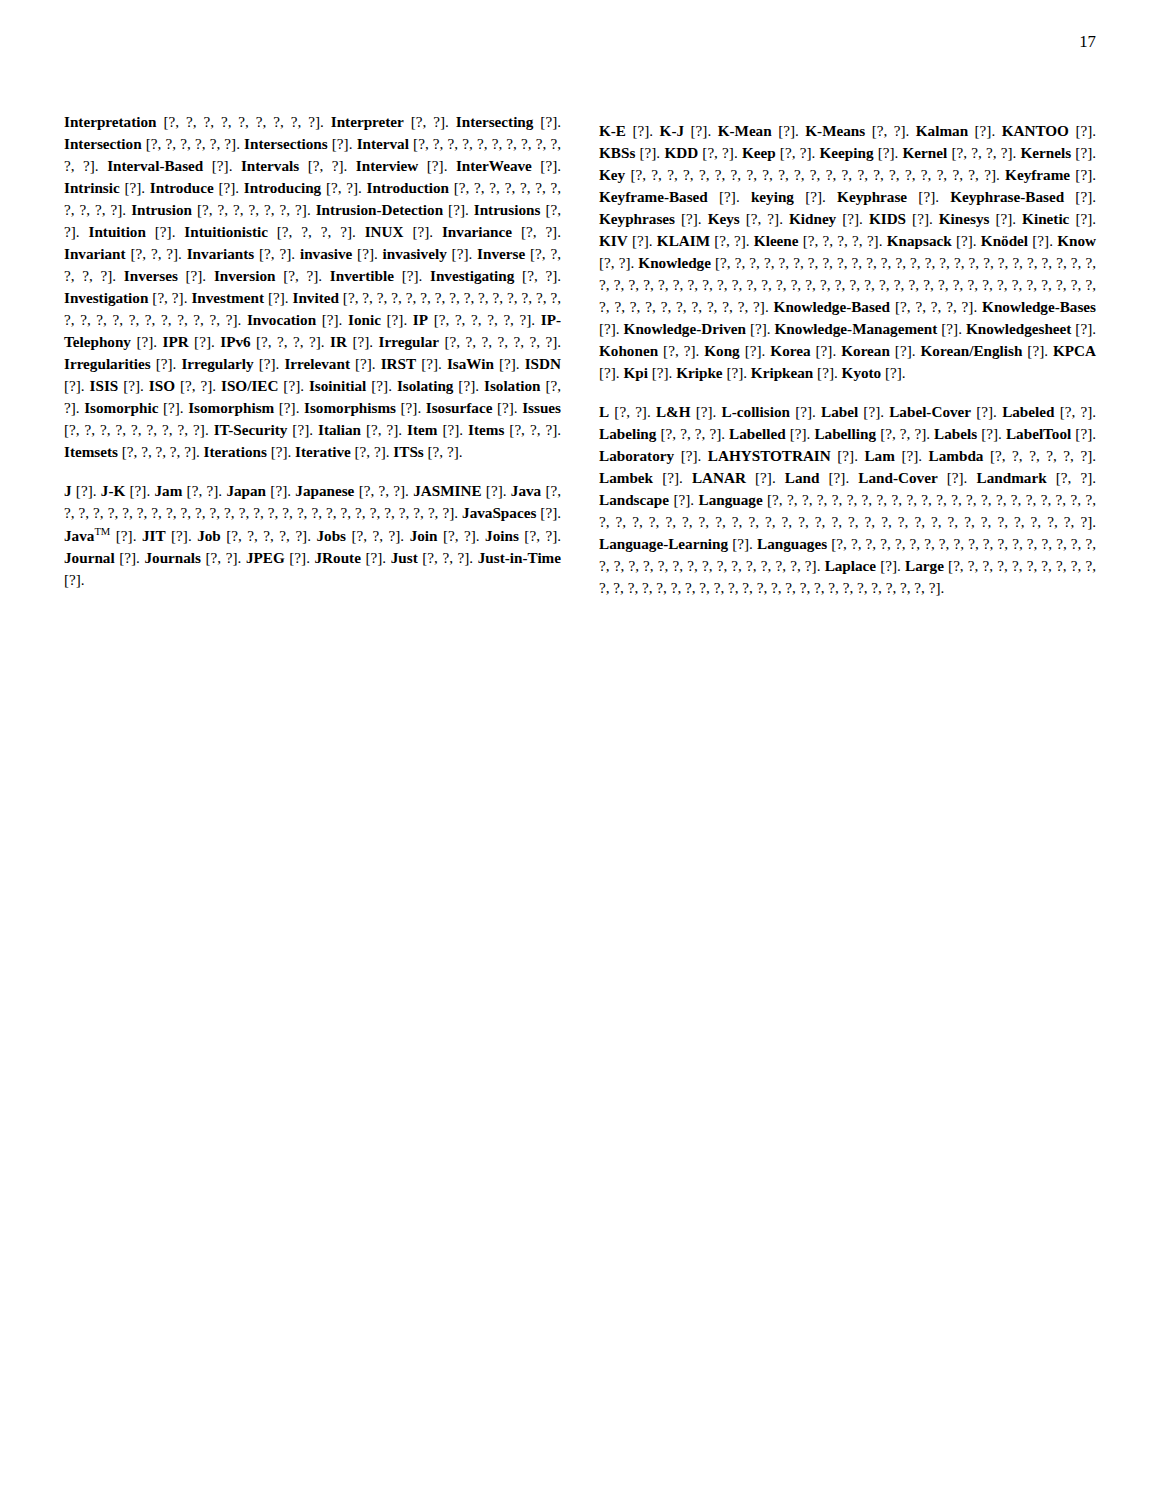17
Interpretation [?, ?, ?, ?, ?, ?, ?, ?, ?]. Interpreter [?, ?]. Intersecting [?]. Intersection [?, ?, ?, ?, ?, ?]. Intersections [?]. Interval [?, ?, ?, ?, ?, ?, ?, ?, ?, ?, ?, ?]. Interval-Based [?]. Intervals [?, ?]. Interview [?]. InterWeave [?]. Intrinsic [?]. Introduce [?]. Introducing [?, ?]. Introduction [?, ?, ?, ?, ?, ?, ?, ?, ?, ?, ?]. Intrusion [?, ?, ?, ?, ?, ?, ?]. Intrusion-Detection [?]. Intrusions [?, ?]. Intuition [?]. Intuitionistic [?, ?, ?, ?]. INUX [?]. Invariance [?, ?]. Invariant [?, ?, ?]. Invariants [?, ?]. invasive [?]. invasively [?]. Inverse [?, ?, ?, ?, ?]. Inverses [?]. Inversion [?, ?]. Invertible [?]. Investigating [?, ?]. Investigation [?, ?]. Investment [?]. Invited [?, ?, ?, ?, ?, ?, ?, ?, ?, ?, ?, ?, ?, ?, ?, ?, ?, ?, ?, ?, ?, ?, ?, ?, ?, ?]. Invocation [?]. Ionic [?]. IP [?, ?, ?, ?, ?, ?]. IP-Telephony [?]. IPR [?]. IPv6 [?, ?, ?, ?]. IR [?]. Irregular [?, ?, ?, ?, ?, ?, ?]. Irregularities [?]. Irregularly [?]. Irrelevant [?]. IRST [?]. IsaWin [?]. ISDN [?]. ISIS [?]. ISO [?, ?]. ISO/IEC [?]. Isoinitial [?]. Isolating [?]. Isolation [?, ?]. Isomorphic [?]. Isomorphism [?]. Isomorphisms [?]. Isosurface [?]. Issues [?, ?, ?, ?, ?, ?, ?, ?, ?]. IT-Security [?]. Italian [?, ?]. Item [?]. Items [?, ?, ?]. Itemsets [?, ?, ?, ?, ?]. Iterations [?]. Iterative [?, ?]. ITSs [?, ?].
J [?]. J-K [?]. Jam [?, ?]. Japan [?]. Japanese [?, ?, ?]. JASMINE [?]. Java [?, ?, ?, ?, ?, ?, ?, ?, ?, ?, ?, ?, ?, ?, ?, ?, ?, ?, ?, ?, ?, ?, ?, ?, ?, ?, ?, ?]. JavaSpaces [?]. JavaTM [?]. JIT [?]. Job [?, ?, ?, ?, ?]. Jobs [?, ?, ?]. Join [?, ?]. Joins [?, ?]. Journal [?]. Journals [?, ?]. JPEG [?]. JRoute [?]. Just [?, ?, ?]. Just-in-Time [?].
K-E [?]. K-J [?]. K-Mean [?]. K-Means [?, ?]. Kalman [?]. KANTOO [?]. KBSs [?]. KDD [?, ?]. Keep [?, ?]. Keeping [?]. Kernel [?, ?, ?, ?]. Kernels [?]. Key [?, ?, ?, ?, ?, ?, ?, ?, ?, ?, ?, ?, ?, ?, ?, ?, ?, ?, ?, ?, ?, ?, ?]. Keyframe [?]. Keyframe-Based [?]. keying [?]. Keyphrase [?]. Keyphrase-Based [?]. Keyphrases [?]. Keys [?, ?]. Kidney [?]. KIDS [?]. Kinesys [?]. Kinetic [?]. KIV [?]. KLAIM [?, ?]. Kleene [?, ?, ?, ?, ?]. Knapsack [?]. Knödel [?]. Know [?, ?]. Knowledge [?, ?, ?, ?, ?, ?, ?, ?, ?, ?, ?, ?, ?, ?, ?, ?, ?, ?, ?, ?, ?, ?, ?, ?, ?, ?, ?, ?, ?, ?, ?, ?, ?, ?, ?, ?, ?, ?, ?, ?, ?, ?, ?, ?, ?, ?, ?, ?, ?, ?, ?, ?, ?, ?, ?, ?, ?, ?, ?, ?, ?, ?, ?, ?, ?, ?, ?, ?, ?, ?, ?]. Knowledge-Based [?, ?, ?, ?, ?]. Knowledge-Bases [?]. Knowledge-Driven [?]. Knowledge-Management [?]. Knowledgesheet [?]. Kohonen [?, ?]. Kong [?]. Korea [?]. Korean [?]. Korean/English [?]. KPCA [?]. Kpi [?]. Kripke [?]. Kripkean [?]. Kyoto [?].
L [?, ?]. L&H [?]. L-collision [?]. Label [?]. Label-Cover [?]. Labeled [?, ?]. Labeling [?, ?, ?, ?]. Labelled [?]. Labelling [?, ?, ?]. Labels [?]. LabelTool [?]. Laboratory [?]. LAHYSTOTRAIN [?]. Lam [?]. Lambda [?, ?, ?, ?, ?, ?]. Lambek [?]. LANAR [?]. Land [?]. Land-Cover [?]. Landmark [?, ?]. Landscape [?]. Language [?, ?, ?, ?, ?, ?, ?, ?, ?, ?, ?, ?, ?, ?, ?, ?, ?, ?, ?, ?, ?, ?, ?, ?, ?, ?, ?, ?, ?, ?, ?, ?, ?, ?, ?, ?, ?, ?, ?, ?, ?, ?, ?, ?, ?, ?, ?, ?, ?, ?, ?, ?]. Language-Learning [?]. Languages [?, ?, ?, ?, ?, ?, ?, ?, ?, ?, ?, ?, ?, ?, ?, ?, ?, ?, ?, ?, ?, ?, ?, ?, ?, ?, ?, ?, ?, ?, ?, ?, ?]. Laplace [?]. Large [?, ?, ?, ?, ?, ?, ?, ?, ?, ?, ?, ?, ?, ?, ?, ?, ?, ?, ?, ?, ?, ?, ?, ?, ?, ?, ?, ?, ?, ?, ?, ?, ?, ?].